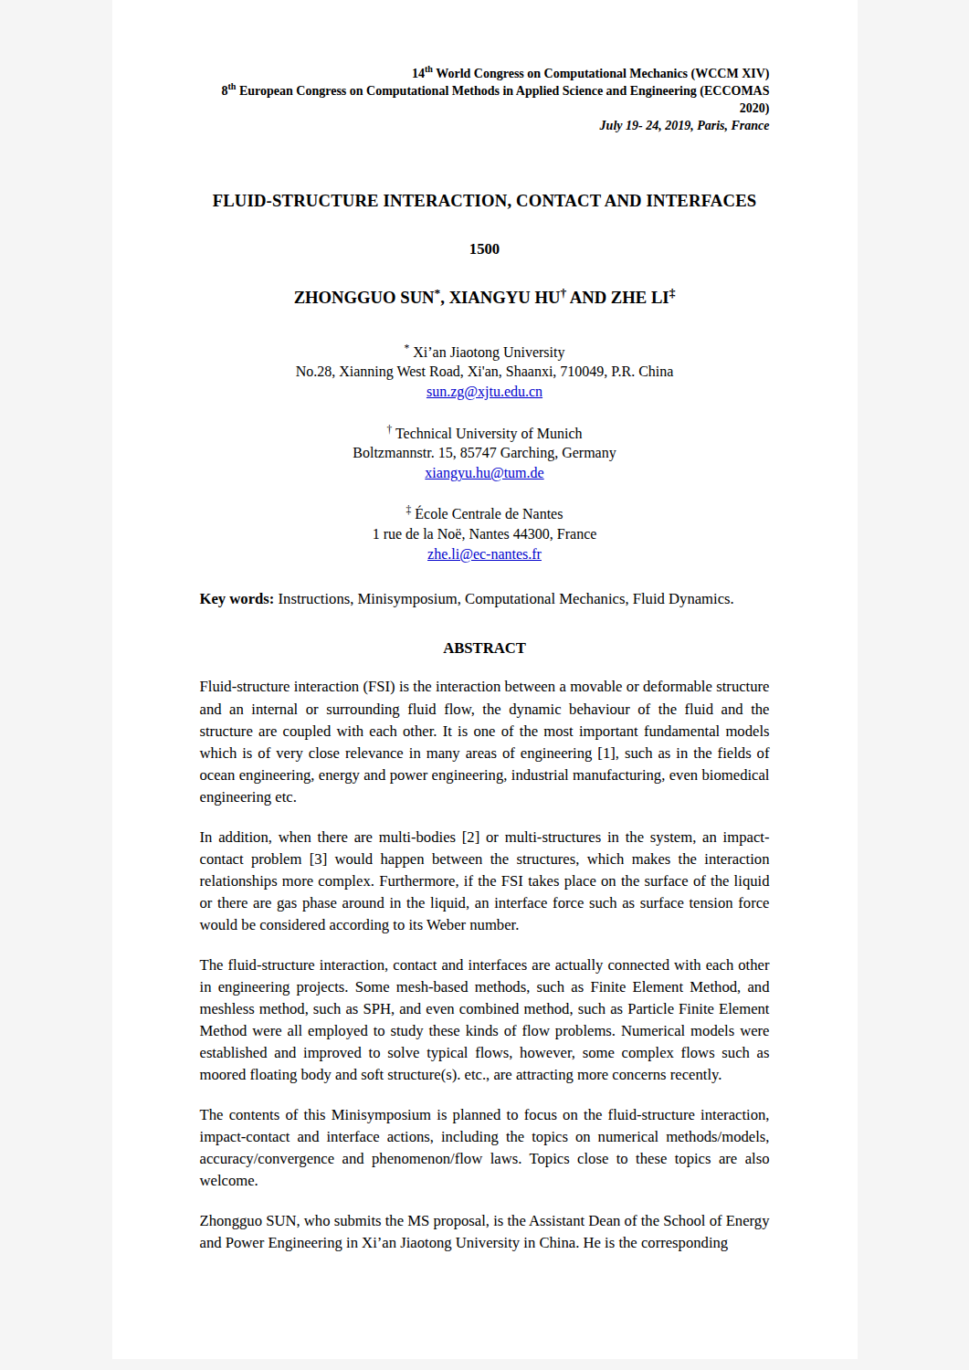14th World Congress on Computational Mechanics (WCCM XIV)
8th European Congress on Computational Methods in Applied Science and Engineering (ECCOMAS 2020)
July 19- 24, 2019, Paris, France
FLUID-STRUCTURE INTERACTION, CONTACT AND INTERFACES
1500
ZHONGGUO SUN*, XIANGYU HU† AND ZHE LI‡
* Xi’an Jiaotong University
No.28, Xianning West Road, Xi'an, Shaanxi, 710049, P.R. China
sun.zg@xjtu.edu.cn
† Technical University of Munich
Boltzmannstr. 15, 85747 Garching, Germany
xiangyu.hu@tum.de
‡ École Centrale de Nantes
1 rue de la Noë, Nantes 44300, France
zhe.li@ec-nantes.fr
Key words: Instructions, Minisymposium, Computational Mechanics, Fluid Dynamics.
ABSTRACT
Fluid-structure interaction (FSI) is the interaction between a movable or deformable structure and an internal or surrounding fluid flow, the dynamic behaviour of the fluid and the structure are coupled with each other. It is one of the most important fundamental models which is of very close relevance in many areas of engineering [1], such as in the fields of ocean engineering, energy and power engineering, industrial manufacturing, even biomedical engineering etc.
In addition, when there are multi-bodies [2] or multi-structures in the system, an impact-contact problem [3] would happen between the structures, which makes the interaction relationships more complex. Furthermore, if the FSI takes place on the surface of the liquid or there are gas phase around in the liquid, an interface force such as surface tension force would be considered according to its Weber number.
The fluid-structure interaction, contact and interfaces are actually connected with each other in engineering projects. Some mesh-based methods, such as Finite Element Method, and meshless method, such as SPH, and even combined method, such as Particle Finite Element Method were all employed to study these kinds of flow problems. Numerical models were established and improved to solve typical flows, however, some complex flows such as moored floating body and soft structure(s). etc., are attracting more concerns recently.
The contents of this Minisymposium is planned to focus on the fluid-structure interaction, impact-contact and interface actions, including the topics on numerical methods/models, accuracy/convergence and phenomenon/flow laws. Topics close to these topics are also welcome.
Zhongguo SUN, who submits the MS proposal, is the Assistant Dean of the School of Energy and Power Engineering in Xi’an Jiaotong University in China. He is the corresponding